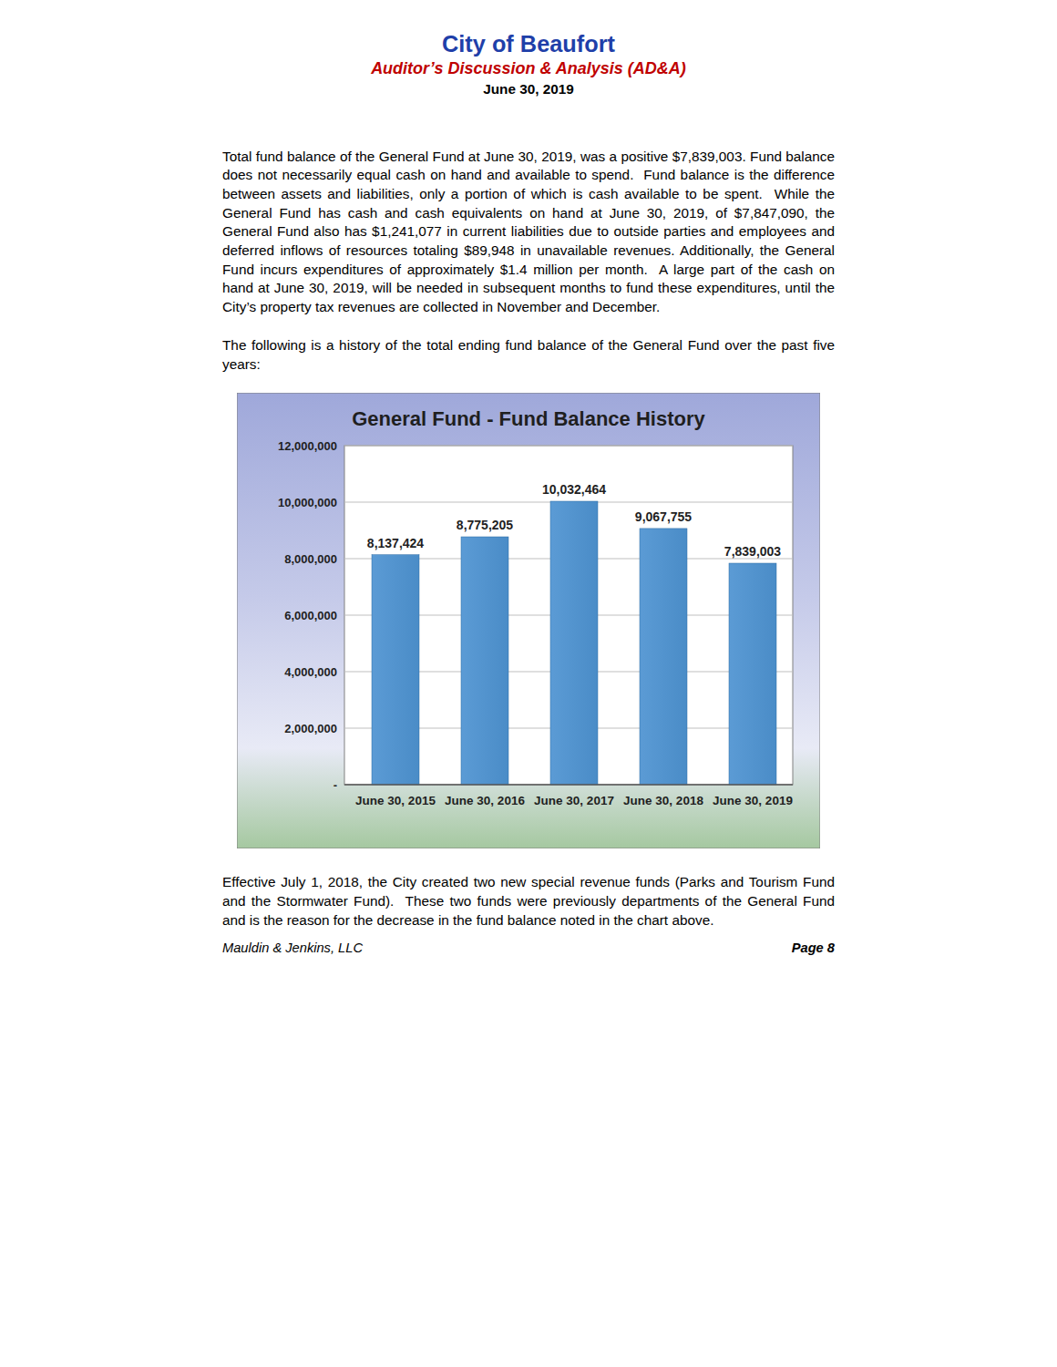City of Beaufort
Auditor’s Discussion & Analysis (AD&A)
June 30, 2019
Total fund balance of the General Fund at June 30, 2019, was a positive $7,839,003. Fund balance does not necessarily equal cash on hand and available to spend. Fund balance is the difference between assets and liabilities, only a portion of which is cash available to be spent. While the General Fund has cash and cash equivalents on hand at June 30, 2019, of $7,847,090, the General Fund also has $1,241,077 in current liabilities due to outside parties and employees and deferred inflows of resources totaling $89,948 in unavailable revenues. Additionally, the General Fund incurs expenditures of approximately $1.4 million per month. A large part of the cash on hand at June 30, 2019, will be needed in subsequent months to fund these expenditures, until the City’s property tax revenues are collected in November and December.
The following is a history of the total ending fund balance of the General Fund over the past five years:
General Fund - Fund Balance History 12,000,000 10,000,000 8,000,000 6,000,000 4,000,000 2,000,000 - 8,137,424 8,775,205 10,032,464 9,067,755 7,839,003 June 30, 2015 June 30, 2016 June 30, 2017 June 30, 2018 June 30, 2019
Effective July 1, 2018, the City created two new special revenue funds (Parks and Tourism Fund and the Stormwater Fund). These two funds were previously departments of the General Fund and is the reason for the decrease in the fund balance noted in the chart above.
Mauldin & Jenkins, LLC Page 8